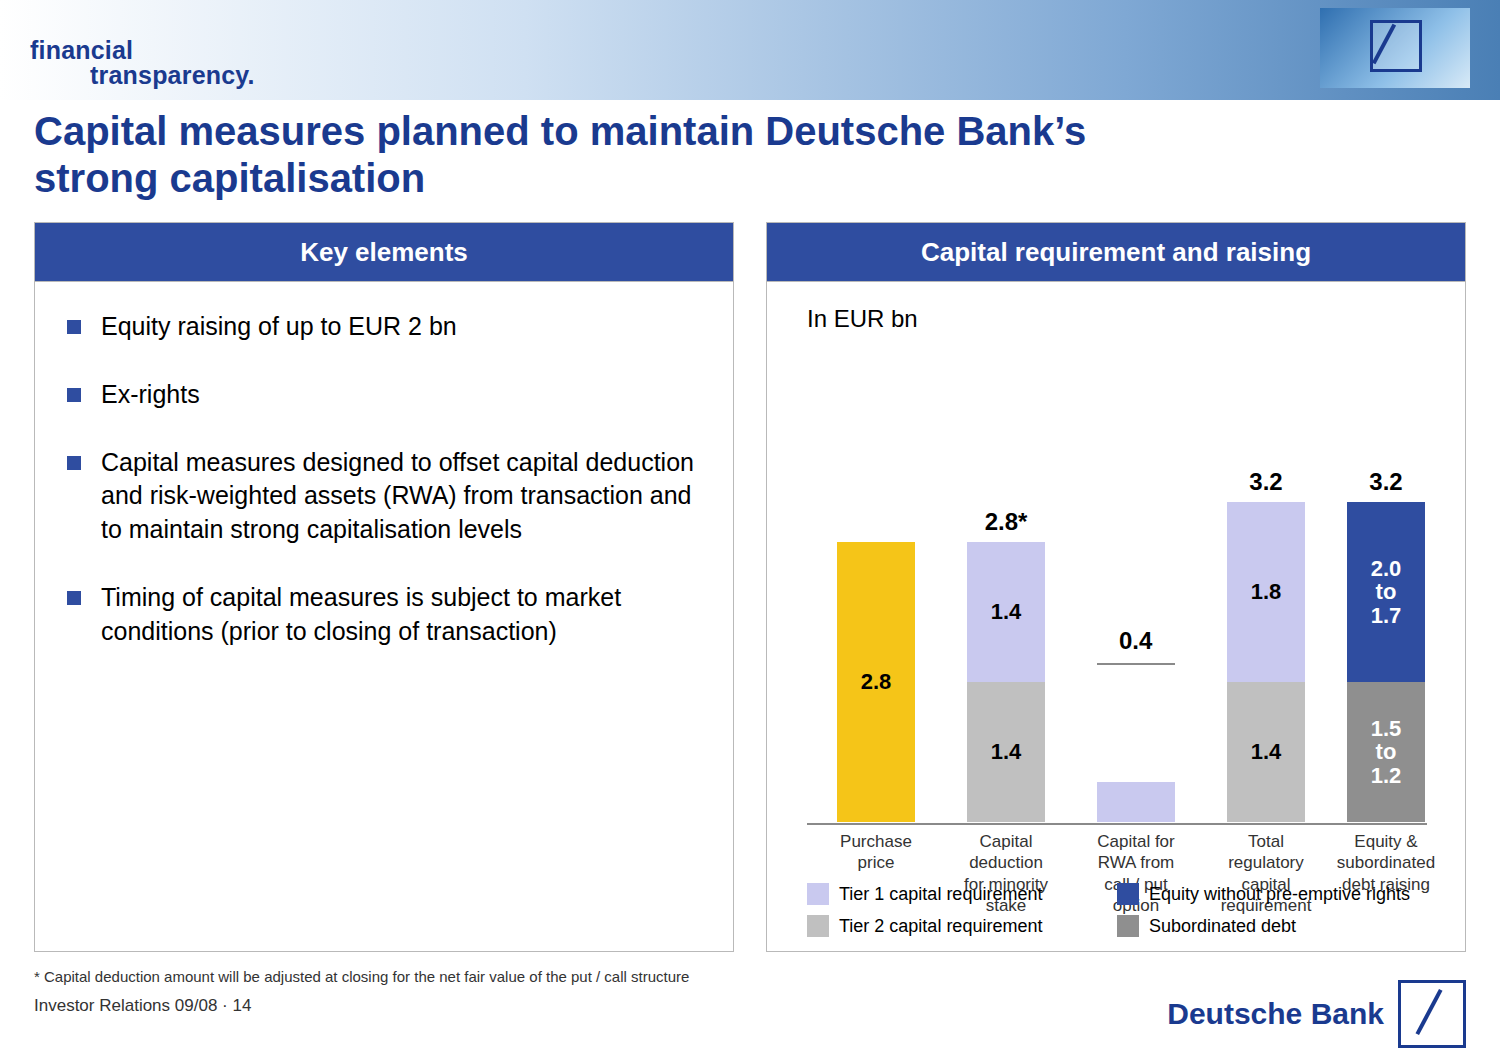financialtransparency.
Capital measures planned to maintain Deutsche Bank’s
strong capitalisation
Key elements
Equity raising of up to EUR 2 bn
Ex-rights
Capital measures designed to offset capital deduction and risk-weighted assets (RWA) from transaction and to maintain strong capitalisation levels
Timing of capital measures is subject to market conditions (prior to closing of transaction)
Capital requirement and raising
In EUR bn
2.8
Purchase
price
2.8*
1.4
1.4
Capital
deduction
for minority
stake
0.4
Capital for
RWA from
call / put
option
3.2
1.8
1.4
Total
regulatory
capital
requirement
3.2
2.0 to 1.7
1.5 to 1.2
Equity &
subordinated
debt raising
Tier 1 capital requirement
Equity without pre-emptive rights
Tier 2 capital requirement
Subordinated debt
* Capital deduction amount will be adjusted at closing for the net fair value of the put / call structure
Investor Relations 09/08 · 14
Deutsche Bank